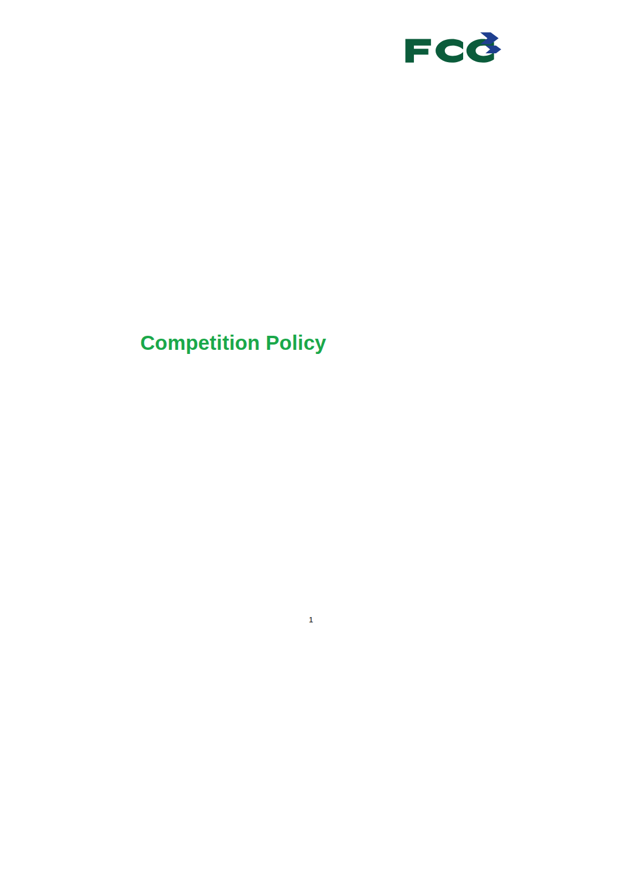Competition Policy
1